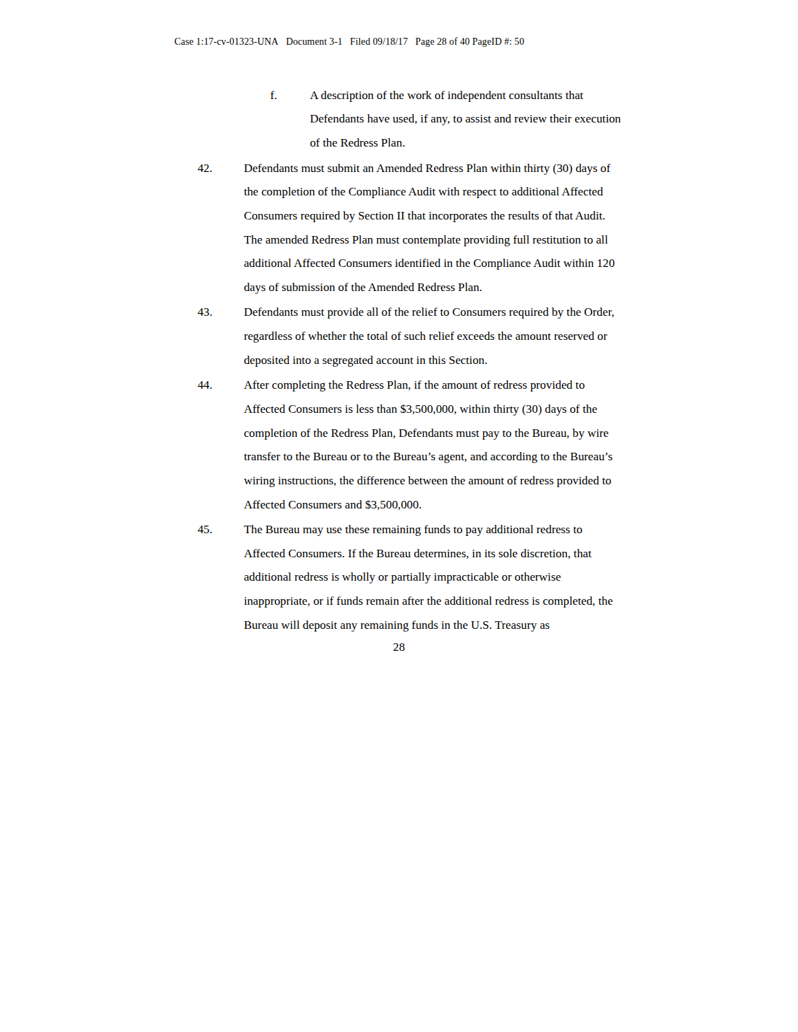Case 1:17-cv-01323-UNA Document 3-1 Filed 09/18/17 Page 28 of 40 PageID #: 50
f. A description of the work of independent consultants that Defendants have used, if any, to assist and review their execution of the Redress Plan.
42. Defendants must submit an Amended Redress Plan within thirty (30) days of the completion of the Compliance Audit with respect to additional Affected Consumers required by Section II that incorporates the results of that Audit. The amended Redress Plan must contemplate providing full restitution to all additional Affected Consumers identified in the Compliance Audit within 120 days of submission of the Amended Redress Plan.
43. Defendants must provide all of the relief to Consumers required by the Order, regardless of whether the total of such relief exceeds the amount reserved or deposited into a segregated account in this Section.
44. After completing the Redress Plan, if the amount of redress provided to Affected Consumers is less than $3,500,000, within thirty (30) days of the completion of the Redress Plan, Defendants must pay to the Bureau, by wire transfer to the Bureau or to the Bureau’s agent, and according to the Bureau’s wiring instructions, the difference between the amount of redress provided to Affected Consumers and $3,500,000.
45. The Bureau may use these remaining funds to pay additional redress to Affected Consumers. If the Bureau determines, in its sole discretion, that additional redress is wholly or partially impracticable or otherwise inappropriate, or if funds remain after the additional redress is completed, the Bureau will deposit any remaining funds in the U.S. Treasury as
28